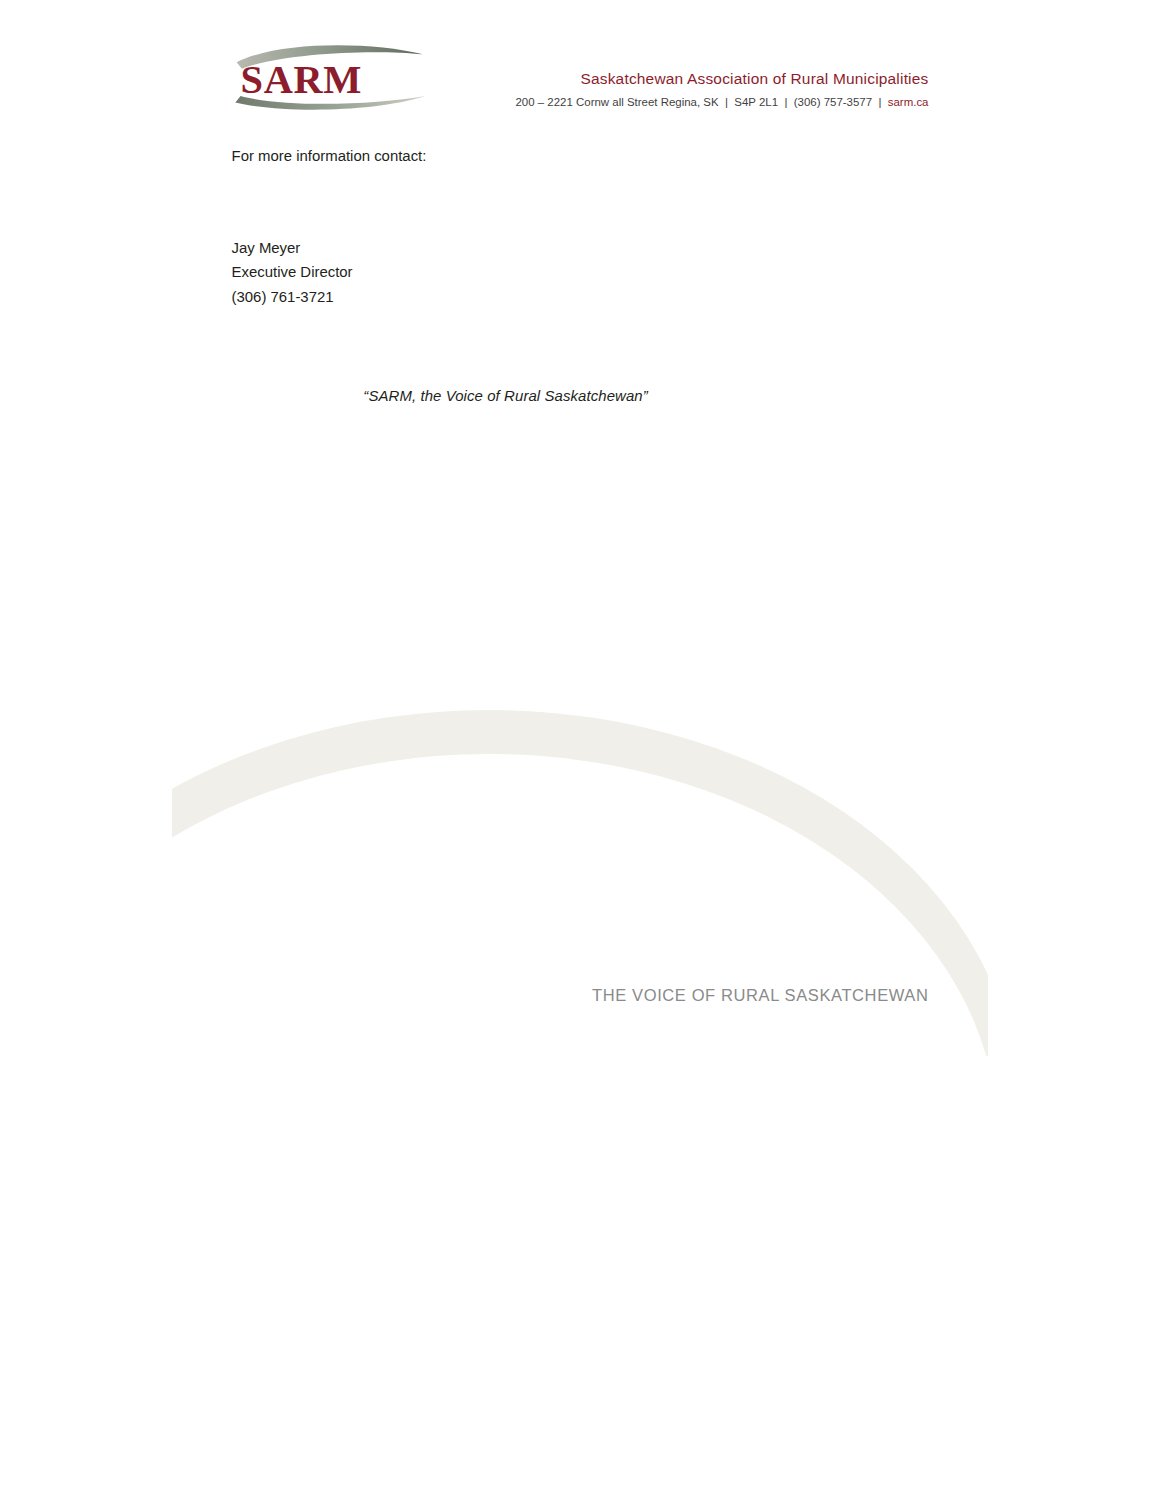SARM
Saskatchewan Association of Rural Municipalities
200 – 2221 Cornw all Street Regina, SK | S4P 2L1 | (306) 757-3577 | sarm.ca
For more information contact:
Jay Meyer
Executive Director
(306) 761-3721
“SARM, the Voice of Rural Saskatchewan”
The Voice of Rural Saskatchewan